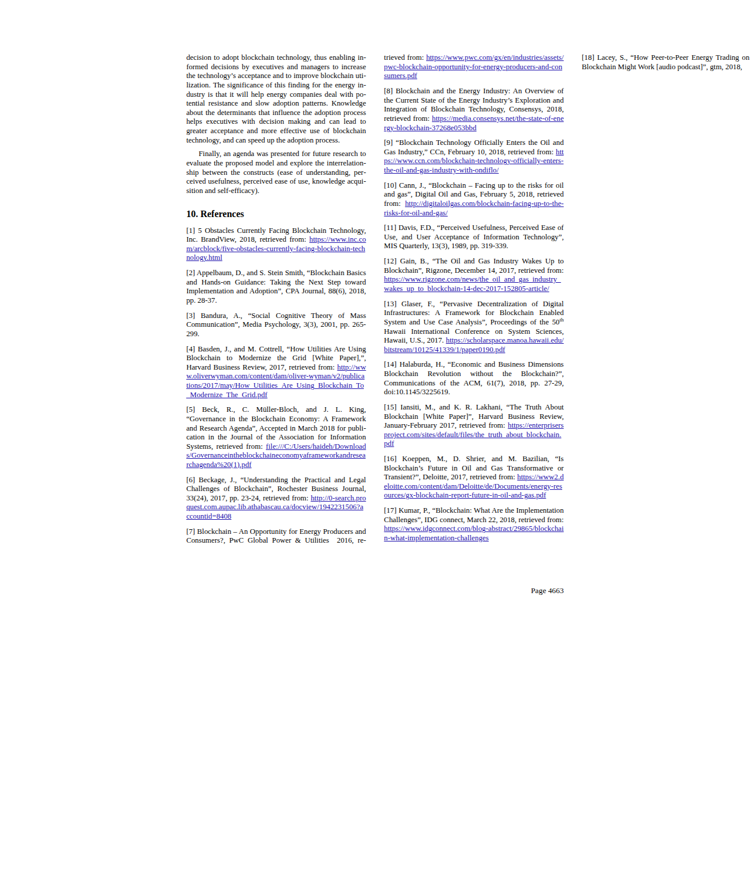decision to adopt blockchain technology, thus enabling informed decisions by executives and managers to increase the technology’s acceptance and to improve blockchain utilization. The significance of this finding for the energy industry is that it will help energy companies deal with potential resistance and slow adoption patterns. Knowledge about the determinants that influence the adoption process helps executives with decision making and can lead to greater acceptance and more effective use of blockchain technology, and can speed up the adoption process.
Finally, an agenda was presented for future research to evaluate the proposed model and explore the interrelationship between the constructs (ease of understanding, perceived usefulness, perceived ease of use, knowledge acquisition and self-efficacy).
10. References
[1] 5 Obstacles Currently Facing Blockchain Technology, Inc. BrandView, 2018, retrieved from: https://www.inc.com/arcblock/five-obstacles-currently-facing-blockchain-technology.html
[2] Appelbaum, D., and S. Stein Smith, “Blockchain Basics and Hands-on Guidance: Taking the Next Step toward Implementation and Adoption”, CPA Journal, 88(6), 2018, pp. 28-37.
[3] Bandura, A., “Social Cognitive Theory of Mass Communication”, Media Psychology, 3(3), 2001, pp. 265-299.
[4] Basden, J., and M. Cottrell, “How Utilities Are Using Blockchain to Modernize the Grid [White Paper],”, Harvard Business Review, 2017, retrieved from: http://www.oliverwyman.com/content/dam/oliver-wyman/v2/publications/2017/may/How_Utilities_Are_Using_Blockchain_To_Modernize_The_Grid.pdf
[5] Beck, R., C. Müller-Bloch, and J. L. King, “Governance in the Blockchain Economy: A Framework and Research Agenda”, Accepted in March 2018 for publication in the Journal of the Association for Information Systems, retrieved from: file:///C:/Users/haideh/Downloads/Governanceintheblockchaineconomyaframeworkandresearchagenda%20(1).pdf
[6] Beckage, J., “Understanding the Practical and Legal Challenges of Blockchain”, Rochester Business Journal, 33(24), 2017, pp. 23-24, retrieved from: http://0-search.proquest.com.aupac.lib.athabascau.ca/docview/1942231506?accountid=8408
[7] Blockchain – An Opportunity for Energy Producers and Consumers?, PwC Global Power & Utilities 2016, retrieved from: https://www.pwc.com/gx/en/industries/assets/pwc-blockchain-opportunity-for-energy-producers-and-consumers.pdf
[8] Blockchain and the Energy Industry: An Overview of the Current State of the Energy Industry’s Exploration and Integration of Blockchain Technology, Consensys, 2018, retrieved from: https://media.consensys.net/the-state-of-energy-blockchain-37268e053bbd
[9] “Blockchain Technology Officially Enters the Oil and Gas Industry,” CCn, February 10, 2018, retrieved from: https://www.ccn.com/blockchain-technology-officially-enters-the-oil-and-gas-industry-with-ondiflo/
[10] Cann, J., “Blockchain – Facing up to the risks for oil and gas”, Digital Oil and Gas, February 5, 2018, retrieved from: http://digitaloilgas.com/blockchain-facing-up-to-the-risks-for-oil-and-gas/
[11] Davis, F.D., “Perceived Usefulness, Perceived Ease of Use, and User Acceptance of Information Technology”, MIS Quarterly, 13(3), 1989, pp. 319-339.
[12] Gain, B., “The Oil and Gas Industry Wakes Up to Blockchain”, Rigzone, December 14, 2017, retrieved from: https://www.rigzone.com/news/the_oil_and_gas_industry_wakes_up_to_blockchain-14-dec-2017-152805-article/
[13] Glaser, F., “Pervasive Decentralization of Digital Infrastructures: A Framework for Blockchain Enabled System and Use Case Analysis”, Proceedings of the 50th Hawaii International Conference on System Sciences, Hawaii, U.S., 2017. https://scholarspace.manoa.hawaii.edu/bitstream/10125/41339/1/paper0190.pdf
[14] Halaburda, H., “Economic and Business Dimensions Blockchain Revolution without the Blockchain?”, Communications of the ACM, 61(7), 2018, pp. 27-29, doi:10.1145/3225619.
[15] Iansiti, M., and K. R. Lakhani, “The Truth About Blockchain [White Paper]”, Harvard Business Review, January-February 2017, retrieved from: https://enterprisersproject.com/sites/default/files/the_truth_about_blockchain.pdf
[16] Koeppen, M., D. Shrier, and M. Bazilian, “Is Blockchain’s Future in Oil and Gas Transformative or Transient?”, Deloitte, 2017, retrieved from: https://www2.deloitte.com/content/dam/Deloitte/de/Documents/energy-resources/gx-blockchain-report-future-in-oil-and-gas.pdf
[17] Kumar, P., “Blockchain: What Are the Implementation Challenges”, IDG connect, March 22, 2018, retrieved from: https://www.idgconnect.com/blog-abstract/29865/blockchain-what-implementation-challenges
[18] Lacey, S., “How Peer-to-Peer Energy Trading on the Blockchain Might Work [audio podcast]”, gtm, 2018,
Page 4663